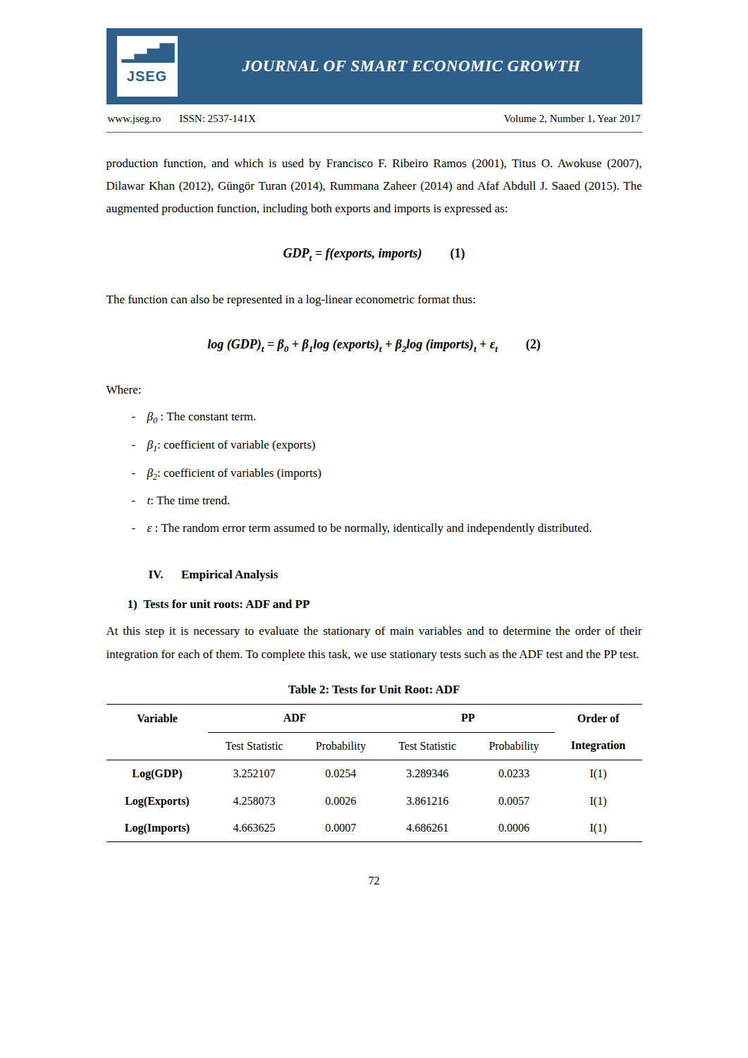▁▃▅▇
JSEG
JOURNAL OF SMART ECONOMIC GROWTH
www.jseg.ro ISSN: 2537-141X
Volume 2, Number 1, Year 2017
production function, and which is used by Francisco F. Ribeiro Ramos (2001), Titus O. Awokuse (2007), Dilawar Khan (2012), Güngör Turan (2014), Rummana Zaheer (2014) and Afaf Abdull J. Saaed (2015). The augmented production function, including both exports and imports is expressed as:
GDPt = f(exports, imports)(1)
The function can also be represented in a log-linear econometric format thus:
log (GDP)t = β0 + β1log (exports)t + β2log (imports)t + εt(2)
Where:
β0 : The constant term.
β1: coefficient of variable (exports)
β2: coefficient of variables (imports)
t: The time trend.
ε : The random error term assumed to be normally, identically and independently distributed.
IV. Empirical Analysis
1) Tests for unit roots: ADF and PP
At this step it is necessary to evaluate the stationary of main variables and to determine the order of their integration for each of them. To complete this task, we use stationary tests such as the ADF test and the PP test.
Table 2: Tests for Unit Root: ADF
| Variable | ADF | PP | Order of |
| --- | --- | --- | --- |
| | Test Statistic | Probability | Test Statistic | Probability | Integration |
| Log(GDP) | 3.252107 | 0.0254 | 3.289346 | 0.0233 | I(1) |
| Log(Exports) | 4.258073 | 0.0026 | 3.861216 | 0.0057 | I(1) |
| Log(Imports) | 4.663625 | 0.0007 | 4.686261 | 0.0006 | I(1) |
72